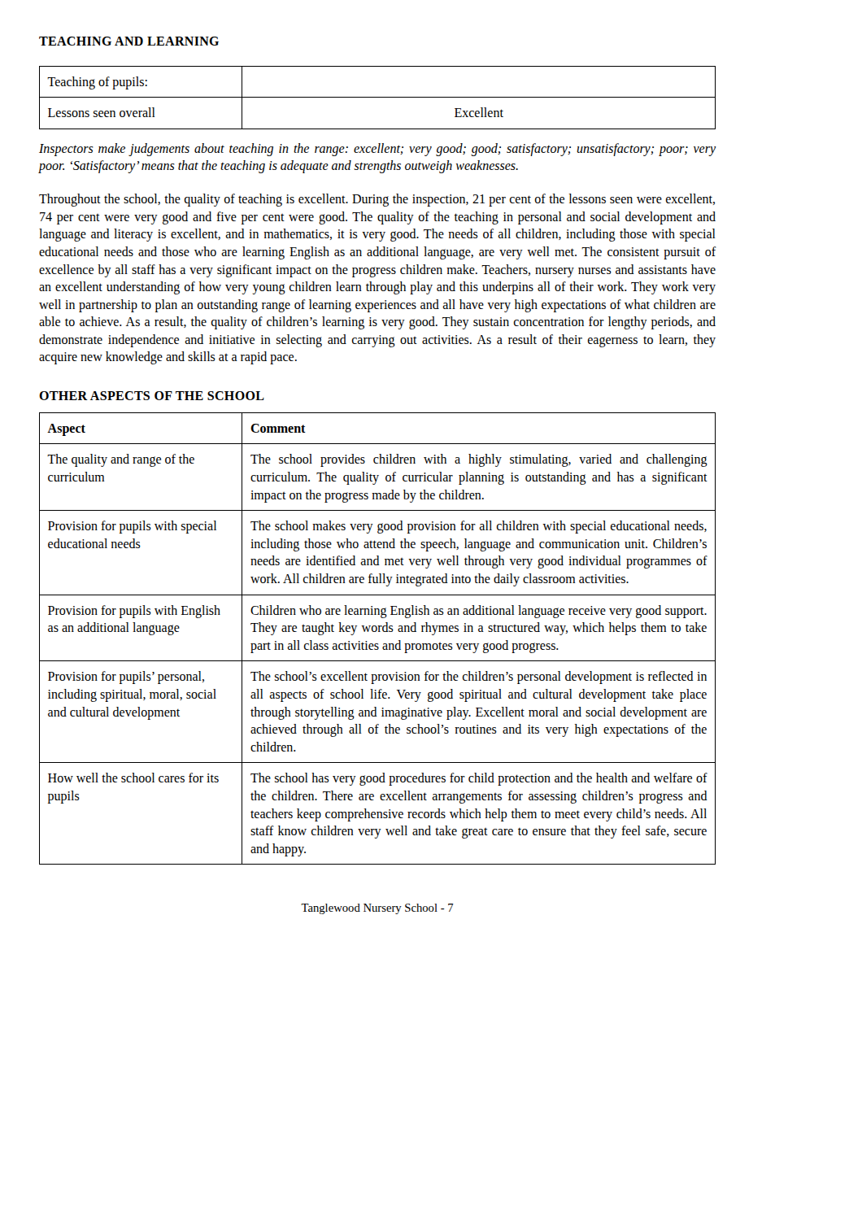TEACHING AND LEARNING
| Teaching of pupils: | |
| Lessons seen overall | Excellent |
Inspectors make judgements about teaching in the range: excellent; very good; good; satisfactory; unsatisfactory; poor; very poor. ‘Satisfactory’ means that the teaching is adequate and strengths outweigh weaknesses.
Throughout the school, the quality of teaching is excellent. During the inspection, 21 per cent of the lessons seen were excellent, 74 per cent were very good and five per cent were good. The quality of the teaching in personal and social development and language and literacy is excellent, and in mathematics, it is very good. The needs of all children, including those with special educational needs and those who are learning English as an additional language, are very well met. The consistent pursuit of excellence by all staff has a very significant impact on the progress children make. Teachers, nursery nurses and assistants have an excellent understanding of how very young children learn through play and this underpins all of their work. They work very well in partnership to plan an outstanding range of learning experiences and all have very high expectations of what children are able to achieve. As a result, the quality of children’s learning is very good. They sustain concentration for lengthy periods, and demonstrate independence and initiative in selecting and carrying out activities. As a result of their eagerness to learn, they acquire new knowledge and skills at a rapid pace.
OTHER ASPECTS OF THE SCHOOL
| Aspect | Comment |
| --- | --- |
| The quality and range of the curriculum | The school provides children with a highly stimulating, varied and challenging curriculum. The quality of curricular planning is outstanding and has a significant impact on the progress made by the children. |
| Provision for pupils with special educational needs | The school makes very good provision for all children with special educational needs, including those who attend the speech, language and communication unit. Children’s needs are identified and met very well through very good individual programmes of work. All children are fully integrated into the daily classroom activities. |
| Provision for pupils with English as an additional language | Children who are learning English as an additional language receive very good support. They are taught key words and rhymes in a structured way, which helps them to take part in all class activities and promotes very good progress. |
| Provision for pupils’ personal, including spiritual, moral, social and cultural development | The school’s excellent provision for the children’s personal development is reflected in all aspects of school life. Very good spiritual and cultural development take place through storytelling and imaginative play. Excellent moral and social development are achieved through all of the school’s routines and its very high expectations of the children. |
| How well the school cares for its pupils | The school has very good procedures for child protection and the health and welfare of the children. There are excellent arrangements for assessing children’s progress and teachers keep comprehensive records which help them to meet every child’s needs. All staff know children very well and take great care to ensure that they feel safe, secure and happy. |
Tanglewood Nursery School - 7